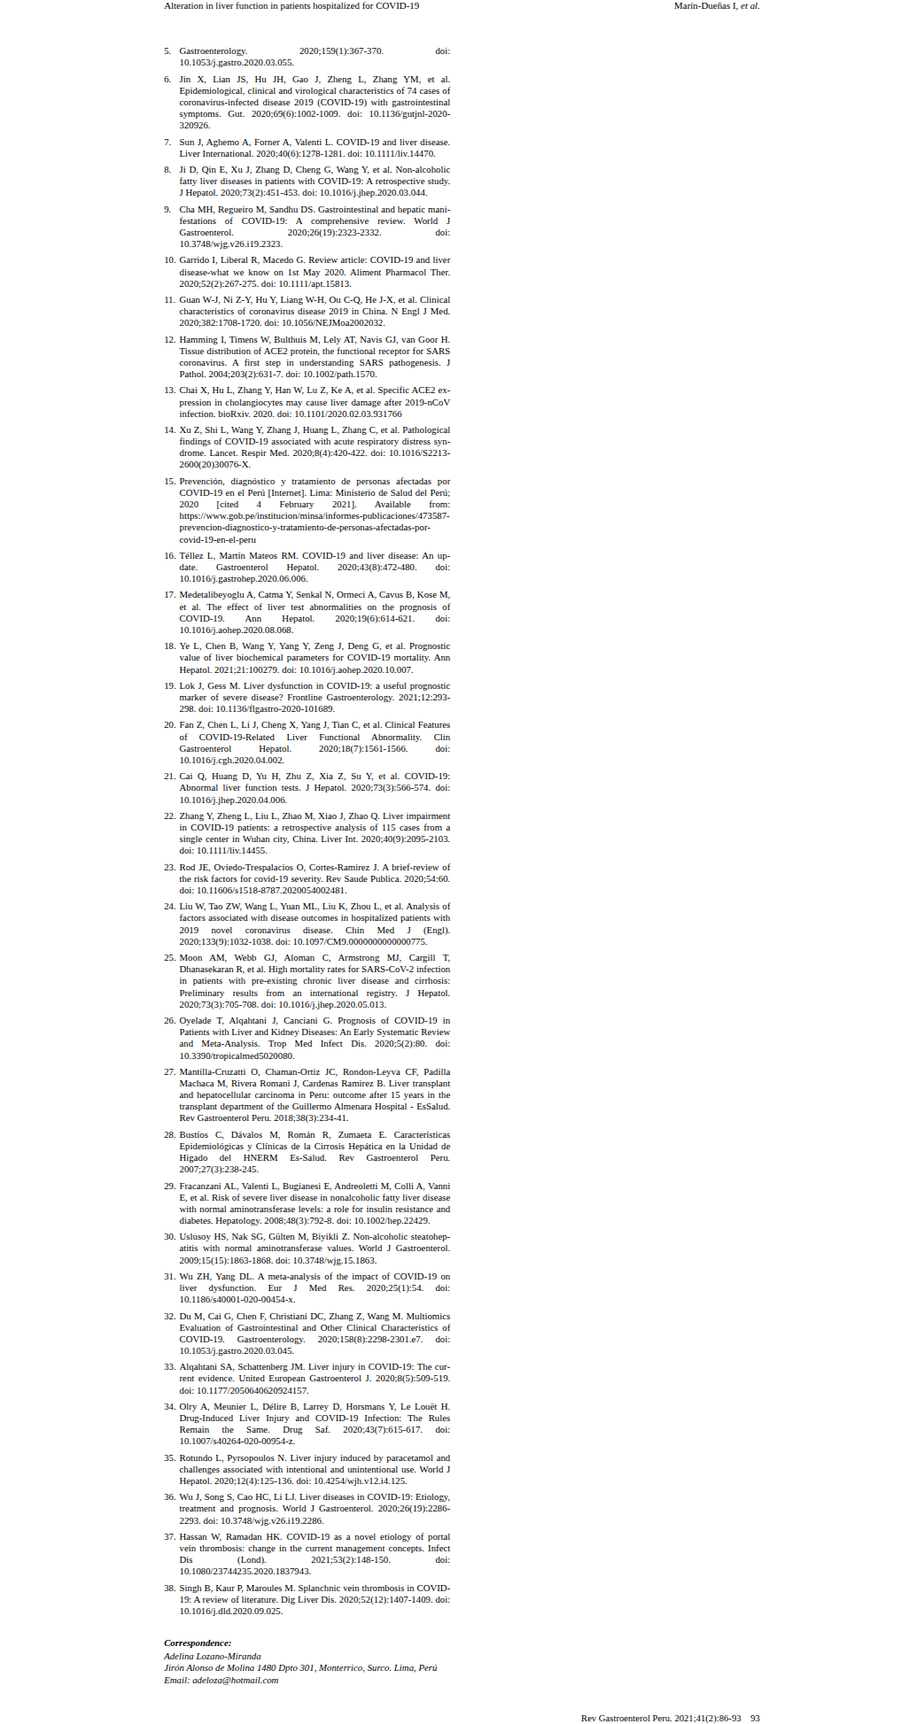Alteration in liver function in patients hospitalized for COVID-19
Marín-Dueñas I, et al.
Gastroenterology. 2020;159(1):367-370. doi: 10.1053/j.gastro.2020.03.055.
Jin X, Lian JS, Hu JH, Gao J, Zheng L, Zhang YM, et al. Epidemiological, clinical and virological characteristics of 74 cases of coronavirus-infected disease 2019 (COVID-19) with gastrointestinal symptoms. Gut. 2020;69(6):1002-1009. doi: 10.1136/gutjnl-2020-320926.
Sun J, Aghemo A, Forner A, Valenti L. COVID-19 and liver disease. Liver International. 2020;40(6):1278-1281. doi: 10.1111/liv.14470.
Ji D, Qin E, Xu J, Zhang D, Cheng G, Wang Y, et al. Non-alcoholic fatty liver diseases in patients with COVID-19: A retrospective study. J Hepatol. 2020;73(2):451-453. doi: 10.1016/j.jhep.2020.03.044.
Cha MH, Regueiro M, Sandhu DS. Gastrointestinal and hepatic manifestations of COVID-19: A comprehensive review. World J Gastroenterol. 2020;26(19):2323-2332. doi: 10.3748/wjg.v26.i19.2323.
Garrido I, Liberal R, Macedo G. Review article: COVID-19 and liver disease-what we know on 1st May 2020. Aliment Pharmacol Ther. 2020;52(2):267-275. doi: 10.1111/apt.15813.
Guan W-J, Ni Z-Y, Hu Y, Liang W-H, Ou C-Q, He J-X, et al. Clinical characteristics of coronavirus disease 2019 in China. N Engl J Med. 2020;382:1708-1720. doi: 10.1056/NEJMoa2002032.
Hamming I, Timens W, Bulthuis M, Lely AT, Navis GJ, van Goor H. Tissue distribution of ACE2 protein, the functional receptor for SARS coronavirus. A first step in understanding SARS pathogenesis. J Pathol. 2004;203(2):631-7. doi: 10.1002/path.1570.
Chai X, Hu L, Zhang Y, Han W, Lu Z, Ke A, et al. Specific ACE2 expression in cholangiocytes may cause liver damage after 2019-nCoV infection. bioRxiv. 2020. doi: 10.1101/2020.02.03.931766
Xu Z, Shi L, Wang Y, Zhang J, Huang L, Zhang C, et al. Pathological findings of COVID-19 associated with acute respiratory distress syndrome. Lancet. Respir Med. 2020;8(4):420-422. doi: 10.1016/S2213-2600(20)30076-X.
Prevención, diagnóstico y tratamiento de personas afectadas por COVID-19 en el Perú [Internet]. Lima: Ministerio de Salud del Perú; 2020 [cited 4 February 2021]. Available from: https://www.gob.pe/institucion/minsa/informes-publicaciones/473587-prevencion-diagnostico-y-tratamiento-de-personas-afectadas-por-covid-19-en-el-peru
Téllez L, Martín Mateos RM. COVID-19 and liver disease: An update. Gastroenterol Hepatol. 2020;43(8):472-480. doi: 10.1016/j.gastrohep.2020.06.006.
Medetalibeyoglu A, Catma Y, Senkal N, Ormeci A, Cavus B, Kose M, et al. The effect of liver test abnormalities on the prognosis of COVID-19. Ann Hepatol. 2020;19(6):614-621. doi: 10.1016/j.aohep.2020.08.068.
Ye L, Chen B, Wang Y, Yang Y, Zeng J, Deng G, et al. Prognostic value of liver biochemical parameters for COVID-19 mortality. Ann Hepatol. 2021;21:100279. doi: 10.1016/j.aohep.2020.10.007.
Lok J, Gess M. Liver dysfunction in COVID-19: a useful prognostic marker of severe disease? Frontline Gastroenterology. 2021;12:293-298. doi: 10.1136/flgastro-2020-101689.
Fan Z, Chen L, Li J, Cheng X, Yang J, Tian C, et al. Clinical Features of COVID-19-Related Liver Functional Abnormality. Clin Gastroenterol Hepatol. 2020;18(7):1561-1566. doi: 10.1016/j.cgh.2020.04.002.
Cai Q, Huang D, Yu H, Zhu Z, Xia Z, Su Y, et al. COVID-19: Abnormal liver function tests. J Hepatol. 2020;73(3):566-574. doi: 10.1016/j.jhep.2020.04.006.
Zhang Y, Zheng L, Liu L, Zhao M, Xiao J, Zhao Q. Liver impairment in COVID-19 patients: a retrospective analysis of 115 cases from a single center in Wuhan city, China. Liver Int. 2020;40(9):2095-2103. doi: 10.1111/liv.14455.
Rod JE, Oviedo-Trespalacios O, Cortes-Ramirez J. A brief-review of the risk factors for covid-19 severity. Rev Saude Publica. 2020;54:60. doi: 10.11606/s1518-8787.2020054002481.
Liu W, Tao ZW, Wang L, Yuan ML, Liu K, Zhou L, et al. Analysis of factors associated with disease outcomes in hospitalized patients with 2019 novel coronavirus disease. Chin Med J (Engl). 2020;133(9):1032-1038. doi: 10.1097/CM9.0000000000000775.
Moon AM, Webb GJ, Aloman C, Armstrong MJ, Cargill T, Dhanasekaran R, et al. High mortality rates for SARS-CoV-2 infection in patients with pre-existing chronic liver disease and cirrhosis: Preliminary results from an international registry. J Hepatol. 2020;73(3):705-708. doi: 10.1016/j.jhep.2020.05.013.
Oyelade T, Alqahtani J, Canciani G. Prognosis of COVID-19 in Patients with Liver and Kidney Diseases: An Early Systematic Review and Meta-Analysis. Trop Med Infect Dis. 2020;5(2):80. doi: 10.3390/tropicalmed5020080.
Mantilla-Cruzatti O, Chaman-Ortiz JC, Rondon-Leyva CF, Padilla Machaca M, Rivera Romani J, Cardenas Ramirez B. Liver transplant and hepatocellular carcinoma in Peru: outcome after 15 years in the transplant department of the Guillermo Almenara Hospital - EsSalud. Rev Gastroenterol Peru. 2018;38(3):234-41.
Bustíos C, Dávalos M, Román R, Zumaeta E. Características Epidemiológicas y Clínicas de la Cirrosis Hepática en la Unidad de Hígado del HNERM Es-Salud. Rev Gastroenterol Peru. 2007;27(3):238-245.
Fracanzani AL, Valenti L, Bugianesi E, Andreoletti M, Colli A, Vanni E, et al. Risk of severe liver disease in nonalcoholic fatty liver disease with normal aminotransferase levels: a role for insulin resistance and diabetes. Hepatology. 2008;48(3):792-8. doi: 10.1002/hep.22429.
Uslusoy HS, Nak SG, Gülten M, Biyikli Z. Non-alcoholic steatohepatitis with normal aminotransferase values. World J Gastroenterol. 2009;15(15):1863-1868. doi: 10.3748/wjg.15.1863.
Wu ZH, Yang DL. A meta-analysis of the impact of COVID-19 on liver dysfunction. Eur J Med Res. 2020;25(1):54. doi: 10.1186/s40001-020-00454-x.
Du M, Cai G, Chen F, Christiani DC, Zhang Z, Wang M. Multiomics Evaluation of Gastrointestinal and Other Clinical Characteristics of COVID-19. Gastroenterology. 2020;158(8):2298-2301.e7. doi: 10.1053/j.gastro.2020.03.045.
Alqahtani SA, Schattenberg JM. Liver injury in COVID-19: The current evidence. United European Gastroenterol J. 2020;8(5):509-519. doi: 10.1177/2050640620924157.
Olry A, Meunier L, Délire B, Larrey D, Horsmans Y, Le Louët H. Drug-Induced Liver Injury and COVID-19 Infection: The Rules Remain the Same. Drug Saf. 2020;43(7):615-617. doi: 10.1007/s40264-020-00954-z.
Rotundo L, Pyrsopoulos N. Liver injury induced by paracetamol and challenges associated with intentional and unintentional use. World J Hepatol. 2020;12(4):125-136. doi: 10.4254/wjh.v12.i4.125.
Wu J, Song S, Cao HC, Li LJ. Liver diseases in COVID-19: Etiology, treatment and prognosis. World J Gastroenterol. 2020;26(19):2286-2293. doi: 10.3748/wjg.v26.i19.2286.
Hassan W, Ramadan HK. COVID-19 as a novel etiology of portal vein thrombosis: change in the current management concepts. Infect Dis (Lond). 2021;53(2):148-150. doi: 10.1080/23744235.2020.1837943.
Singh B, Kaur P, Maroules M. Splanchnic vein thrombosis in COVID-19: A review of literature. Dig Liver Dis. 2020;52(12):1407-1409. doi: 10.1016/j.dld.2020.09.025.
Correspondence:
Adelina Lozano-Miranda
Jirón Alonso de Molina 1480 Dpto 301, Monterrico, Surco. Lima, Perú
Email: adeloza@hotmail.com
Rev Gastroenterol Peru. 2021;41(2):86-93 93